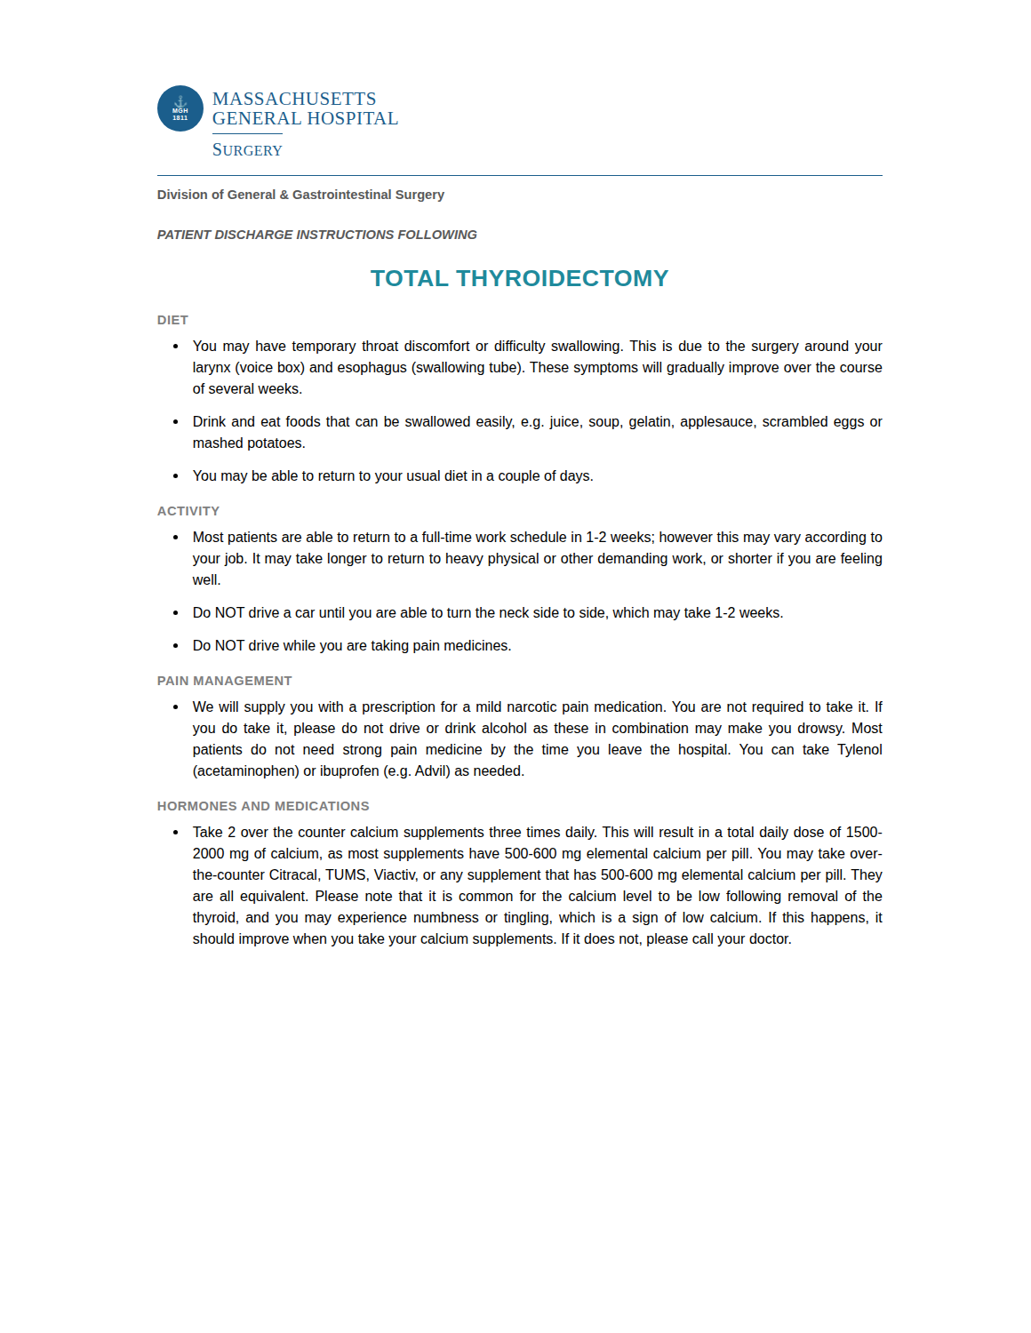⚓ MGH 1811
MASSACHUSETTS GENERAL HOSPITAL
SURGERY
Division of General & Gastrointestinal Surgery
PATIENT DISCHARGE INSTRUCTIONS FOLLOWING
TOTAL THYROIDECTOMY
DIET
You may have temporary throat discomfort or difficulty swallowing. This is due to the surgery around your larynx (voice box) and esophagus (swallowing tube). These symptoms will gradually improve over the course of several weeks.
Drink and eat foods that can be swallowed easily, e.g. juice, soup, gelatin, applesauce, scrambled eggs or mashed potatoes.
You may be able to return to your usual diet in a couple of days.
ACTIVITY
Most patients are able to return to a full-time work schedule in 1-2 weeks; however this may vary according to your job. It may take longer to return to heavy physical or other demanding work, or shorter if you are feeling well.
Do NOT drive a car until you are able to turn the neck side to side, which may take 1-2 weeks.
Do NOT drive while you are taking pain medicines.
PAIN MANAGEMENT
We will supply you with a prescription for a mild narcotic pain medication. You are not required to take it. If you do take it, please do not drive or drink alcohol as these in combination may make you drowsy. Most patients do not need strong pain medicine by the time you leave the hospital. You can take Tylenol (acetaminophen) or ibuprofen (e.g. Advil) as needed.
HORMONES AND MEDICATIONS
Take 2 over the counter calcium supplements three times daily. This will result in a total daily dose of 1500-2000 mg of calcium, as most supplements have 500-600 mg elemental calcium per pill. You may take over-the-counter Citracal, TUMS, Viactiv, or any supplement that has 500-600 mg elemental calcium per pill. They are all equivalent. Please note that it is common for the calcium level to be low following removal of the thyroid, and you may experience numbness or tingling, which is a sign of low calcium. If this happens, it should improve when you take your calcium supplements. If it does not, please call your doctor.